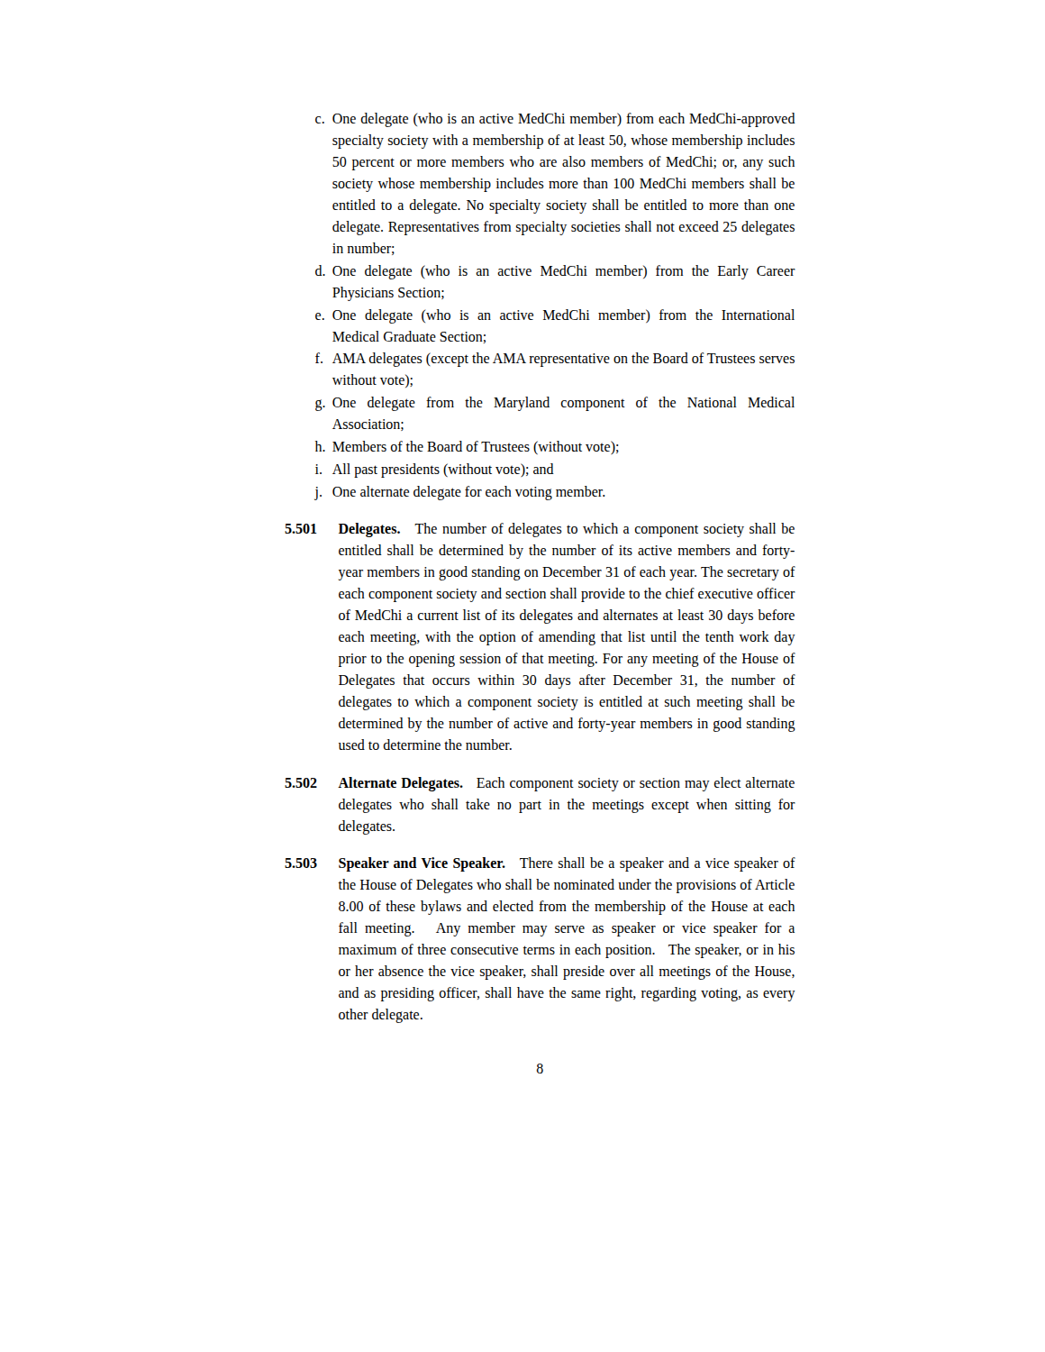c.
One delegate (who is an active MedChi member) from each MedChi-approved specialty society with a membership of at least 50, whose membership includes 50 percent or more members who are also members of MedChi; or, any such society whose membership includes more than 100 MedChi members shall be entitled to a delegate. No specialty society shall be entitled to more than one delegate. Representatives from specialty societies shall not exceed 25 delegates in number;
d.
One delegate (who is an active MedChi member) from the Early Career Physicians Section;
e.
One delegate (who is an active MedChi member) from the International Medical Graduate Section;
f.
AMA delegates (except the AMA representative on the Board of Trustees serves without vote);
g.
One delegate from the Maryland component of the National Medical Association;
h.
Members of the Board of Trustees (without vote);
i.
All past presidents (without vote); and
j.
One alternate delegate for each voting member.
5.501
Delegates. The number of delegates to which a component society shall be entitled shall be determined by the number of its active members and forty-year members in good standing on December 31 of each year. The secretary of each component society and section shall provide to the chief executive officer of MedChi a current list of its delegates and alternates at least 30 days before each meeting, with the option of amending that list until the tenth work day prior to the opening session of that meeting. For any meeting of the House of Delegates that occurs within 30 days after December 31, the number of delegates to which a component society is entitled at such meeting shall be determined by the number of active and forty-year members in good standing used to determine the number.
5.502
Alternate Delegates. Each component society or section may elect alternate delegates who shall take no part in the meetings except when sitting for delegates.
5.503
Speaker and Vice Speaker. There shall be a speaker and a vice speaker of the House of Delegates who shall be nominated under the provisions of Article 8.00 of these bylaws and elected from the membership of the House at each fall meeting. Any member may serve as speaker or vice speaker for a maximum of three consecutive terms in each position. The speaker, or in his or her absence the vice speaker, shall preside over all meetings of the House, and as presiding officer, shall have the same right, regarding voting, as every other delegate.
8